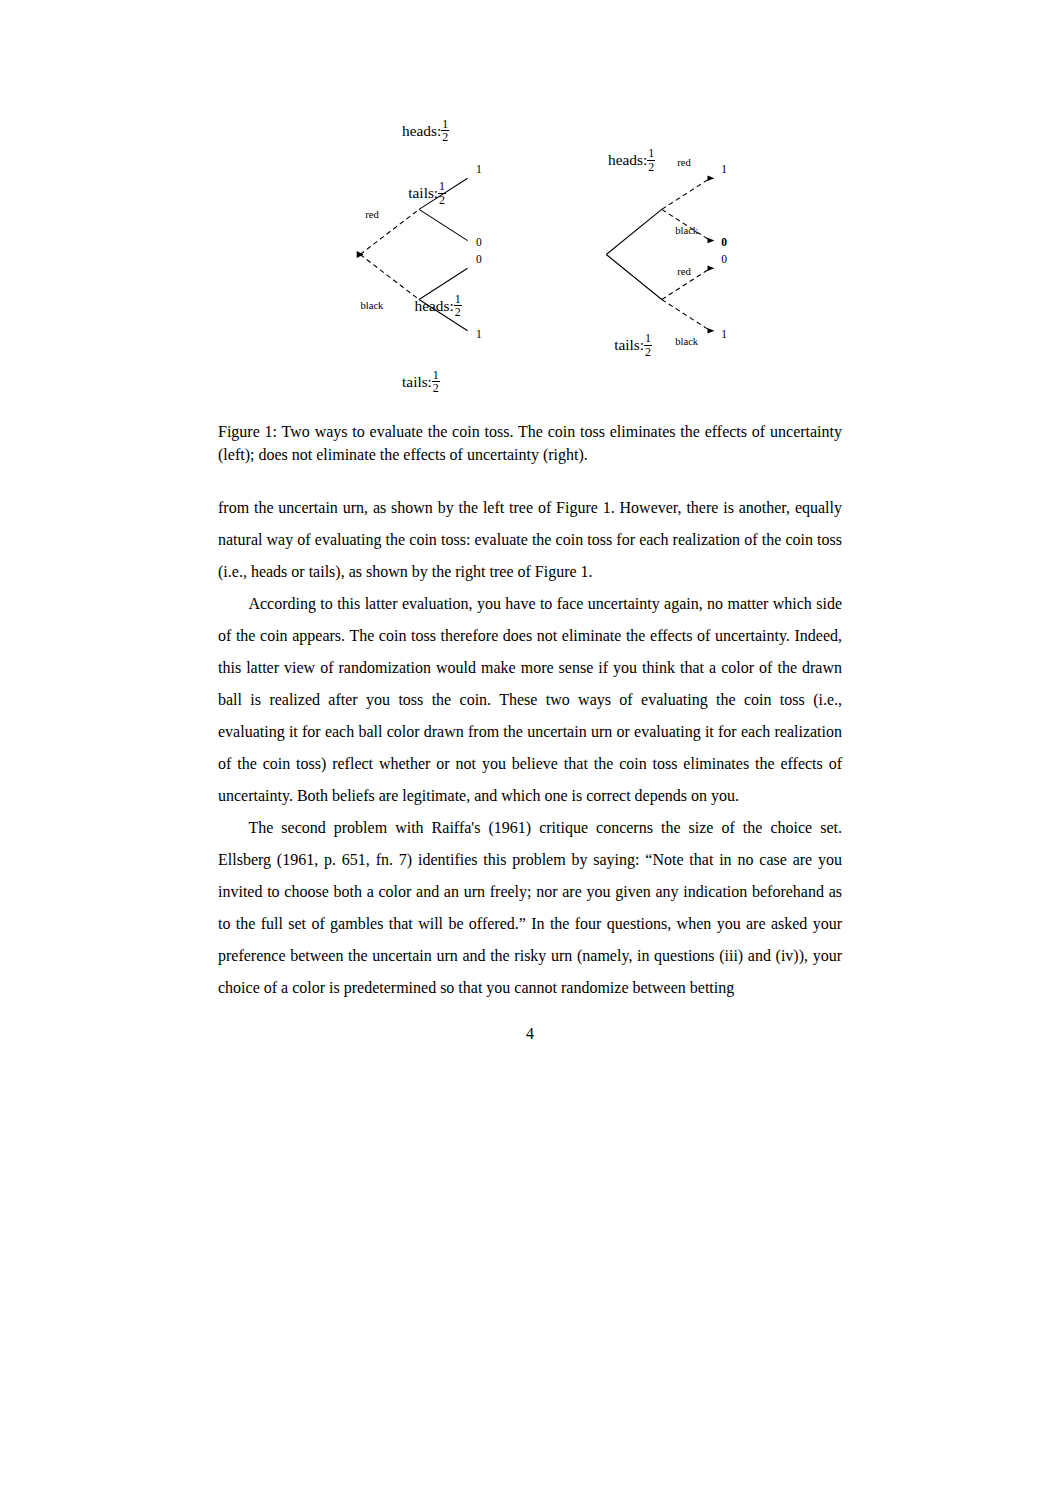1 0 0 1 red black
heads:12
tails:12
heads:12
tails:12
1 0 0 1 red black red black
heads:12
tails:12
Figure 1: Two ways to evaluate the coin toss. The coin toss eliminates the effects of uncertainty (left); does not eliminate the effects of uncertainty (right).
from the uncertain urn, as shown by the left tree of Figure 1. However, there is another, equally natural way of evaluating the coin toss: evaluate the coin toss for each realization of the coin toss (i.e., heads or tails), as shown by the right tree of Figure 1.
According to this latter evaluation, you have to face uncertainty again, no matter which side of the coin appears. The coin toss therefore does not eliminate the effects of uncertainty. Indeed, this latter view of randomization would make more sense if you think that a color of the drawn ball is realized after you toss the coin. These two ways of evaluating the coin toss (i.e., evaluating it for each ball color drawn from the uncertain urn or evaluating it for each realization of the coin toss) reflect whether or not you believe that the coin toss eliminates the effects of uncertainty. Both beliefs are legitimate, and which one is correct depends on you.
The second problem with Raiffa's (1961) critique concerns the size of the choice set. Ellsberg (1961, p. 651, fn. 7) identifies this problem by saying: “Note that in no case are you invited to choose both a color and an urn freely; nor are you given any indication beforehand as to the full set of gambles that will be offered.” In the four questions, when you are asked your preference between the uncertain urn and the risky urn (namely, in questions (iii) and (iv)), your choice of a color is predetermined so that you cannot randomize between betting
4